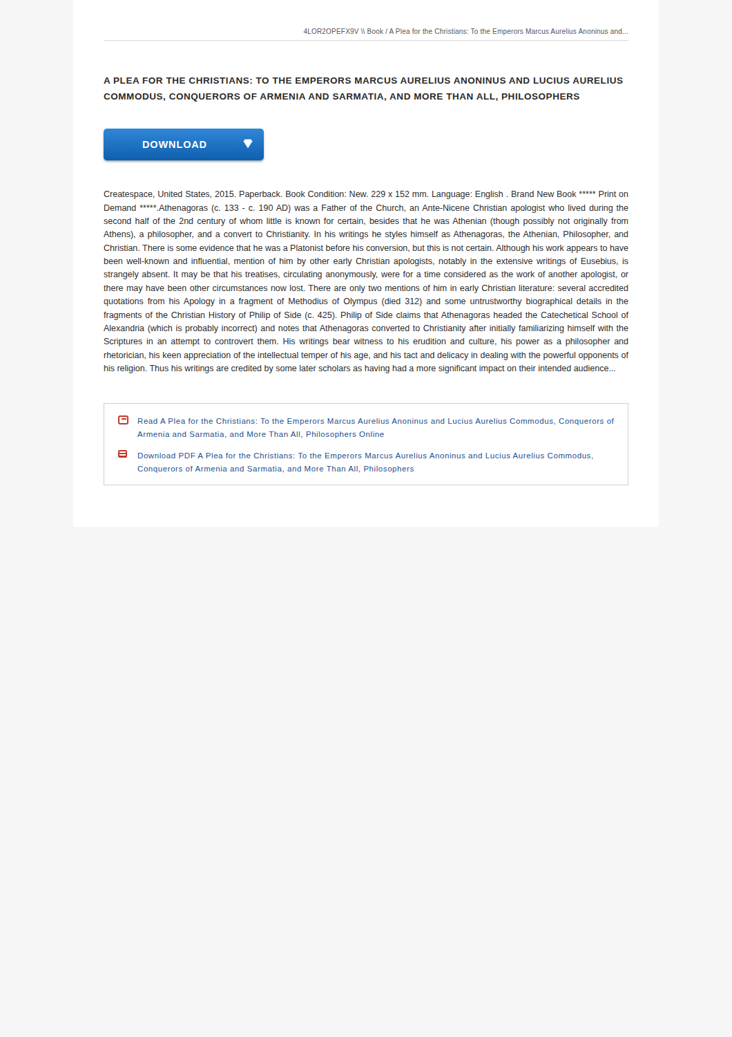4LOR2OPEFX9V \\ Book / A Plea for the Christians: To the Emperors Marcus Aurelius Anoninus and...
A Plea for the Christians: To the Emperors Marcus Aurelius Anoninus and Lucius Aurelius Commodus, Conquerors of Armenia and Sarmatia, and More Than All, Philosophers
DOWNLOAD
Createspace, United States, 2015. Paperback. Book Condition: New. 229 x 152 mm. Language: English . Brand New Book ***** Print on Demand *****.Athenagoras (c. 133 - c. 190 AD) was a Father of the Church, an Ante-Nicene Christian apologist who lived during the second half of the 2nd century of whom little is known for certain, besides that he was Athenian (though possibly not originally from Athens), a philosopher, and a convert to Christianity. In his writings he styles himself as Athenagoras, the Athenian, Philosopher, and Christian. There is some evidence that he was a Platonist before his conversion, but this is not certain. Although his work appears to have been well-known and influential, mention of him by other early Christian apologists, notably in the extensive writings of Eusebius, is strangely absent. It may be that his treatises, circulating anonymously, were for a time considered as the work of another apologist, or there may have been other circumstances now lost. There are only two mentions of him in early Christian literature: several accredited quotations from his Apology in a fragment of Methodius of Olympus (died 312) and some untrustworthy biographical details in the fragments of the Christian History of Philip of Side (c. 425). Philip of Side claims that Athenagoras headed the Catechetical School of Alexandria (which is probably incorrect) and notes that Athenagoras converted to Christianity after initially familiarizing himself with the Scriptures in an attempt to controvert them. His writings bear witness to his erudition and culture, his power as a philosopher and rhetorician, his keen appreciation of the intellectual temper of his age, and his tact and delicacy in dealing with the powerful opponents of his religion. Thus his writings are credited by some later scholars as having had a more significant impact on their intended audience...
Read A Plea for the Christians: To the Emperors Marcus Aurelius Anoninus and Lucius Aurelius Commodus, Conquerors of Armenia and Sarmatia, and More Than All, Philosophers Online
Download PDF A Plea for the Christians: To the Emperors Marcus Aurelius Anoninus and Lucius Aurelius Commodus, Conquerors of Armenia and Sarmatia, and More Than All, Philosophers